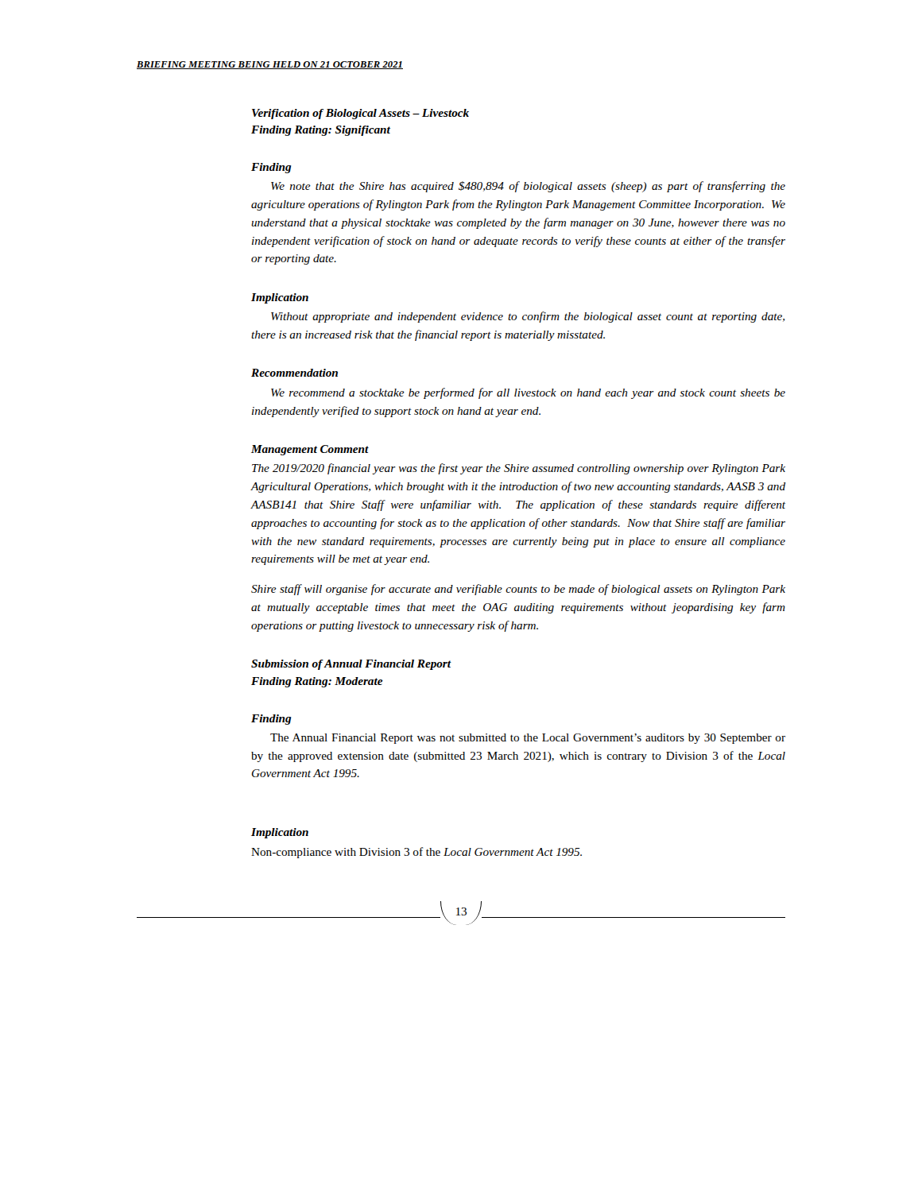BRIEFING MEETING BEING HELD ON 21 OCTOBER 2021
Verification of Biological Assets – Livestock
Finding Rating: Significant
Finding
We note that the Shire has acquired $480,894 of biological assets (sheep) as part of transferring the agriculture operations of Rylington Park from the Rylington Park Management Committee Incorporation. We understand that a physical stocktake was completed by the farm manager on 30 June, however there was no independent verification of stock on hand or adequate records to verify these counts at either of the transfer or reporting date.
Implication
Without appropriate and independent evidence to confirm the biological asset count at reporting date, there is an increased risk that the financial report is materially misstated.
Recommendation
We recommend a stocktake be performed for all livestock on hand each year and stock count sheets be independently verified to support stock on hand at year end.
Management Comment
The 2019/2020 financial year was the first year the Shire assumed controlling ownership over Rylington Park Agricultural Operations, which brought with it the introduction of two new accounting standards, AASB 3 and AASB141 that Shire Staff were unfamiliar with. The application of these standards require different approaches to accounting for stock as to the application of other standards. Now that Shire staff are familiar with the new standard requirements, processes are currently being put in place to ensure all compliance requirements will be met at year end.
Shire staff will organise for accurate and verifiable counts to be made of biological assets on Rylington Park at mutually acceptable times that meet the OAG auditing requirements without jeopardising key farm operations or putting livestock to unnecessary risk of harm.
Submission of Annual Financial Report
Finding Rating: Moderate
Finding
The Annual Financial Report was not submitted to the Local Government’s auditors by 30 September or by the approved extension date (submitted 23 March 2021), which is contrary to Division 3 of the Local Government Act 1995.
Implication
Non-compliance with Division 3 of the Local Government Act 1995.
13